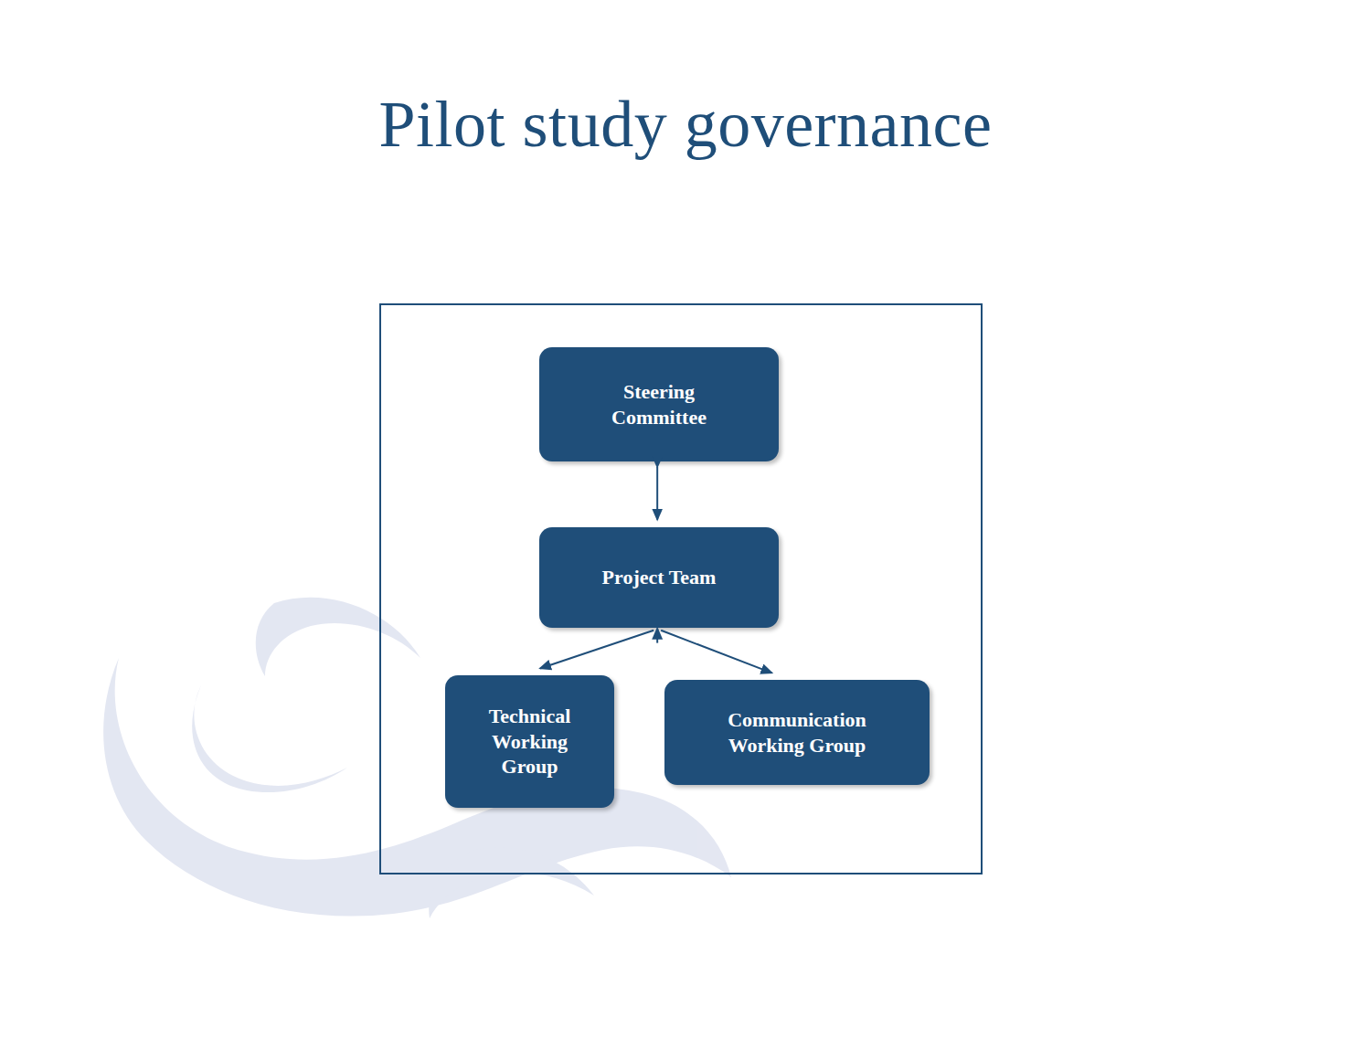Pilot study governance
Steering
Committee
Project Team
Technical
Working
Group
Communication
Working Group